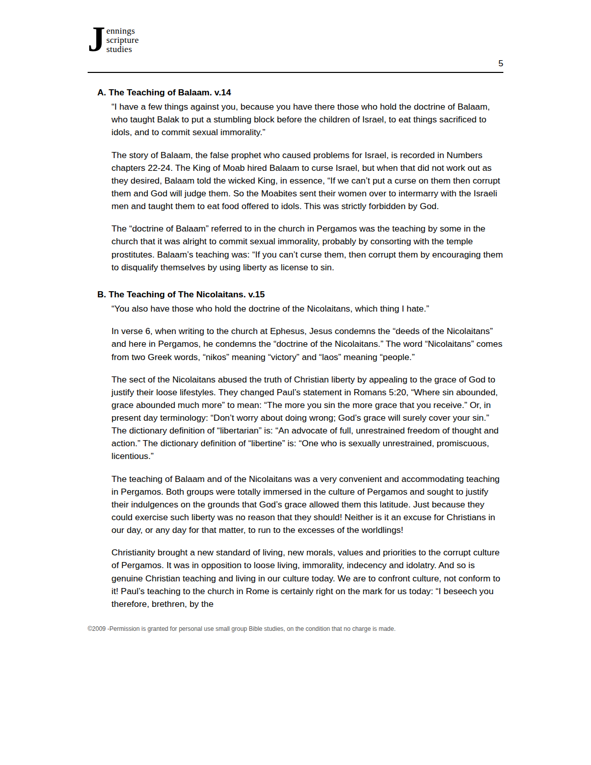J ennings scripture studies
5
A. The Teaching of Balaam. v.14
“I have a few things against you, because you have there those who hold the doctrine of Balaam, who taught Balak to put a stumbling block before the children of Israel, to eat things sacrificed to idols, and to commit sexual immorality.”
The story of Balaam, the false prophet who caused problems for Israel, is recorded in Numbers chapters 22-24. The King of Moab hired Balaam to curse Israel, but when that did not work out as they desired, Balaam told the wicked King, in essence, “If we can’t put a curse on them then corrupt them and God will judge them. So the Moabites sent their women over to intermarry with the Israeli men and taught them to eat food offered to idols. This was strictly forbidden by God.
The “doctrine of Balaam” referred to in the church in Pergamos was the teaching by some in the church that it was alright to commit sexual immorality, probably by consorting with the temple prostitutes. Balaam’s teaching was: “If you can’t curse them, then corrupt them by encouraging them to disqualify themselves by using liberty as license to sin.
B. The Teaching of The Nicolaitans. v.15
“You also have those who hold the doctrine of the Nicolaitans, which thing I hate.”
In verse 6, when writing to the church at Ephesus, Jesus condemns the “deeds of the Nicolaitans” and here in Pergamos, he condemns the “doctrine of the Nicolaitans.” The word “Nicolaitans” comes from two Greek words, “nikos” meaning “victory” and “laos” meaning “people.”
The sect of the Nicolaitans abused the truth of Christian liberty by appealing to the grace of God to justify their loose lifestyles. They changed Paul’s statement in Romans 5:20, “Where sin abounded, grace abounded much more” to mean: “The more you sin the more grace that you receive.” Or, in present day terminology: “Don’t worry about doing wrong; God’s grace will surely cover your sin.” The dictionary definition of “libertarian” is: “An advocate of full, unrestrained freedom of thought and action.” The dictionary definition of “libertine” is: “One who is sexually unrestrained, promiscuous, licentious.”
The teaching of Balaam and of the Nicolaitans was a very convenient and accommodating teaching in Pergamos. Both groups were totally immersed in the culture of Pergamos and sought to justify their indulgences on the grounds that God’s grace allowed them this latitude. Just because they could exercise such liberty was no reason that they should! Neither is it an excuse for Christians in our day, or any day for that matter, to run to the excesses of the worldlings!
Christianity brought a new standard of living, new morals, values and priorities to the corrupt culture of Pergamos. It was in opposition to loose living, immorality, indecency and idolatry. And so is genuine Christian teaching and living in our culture today. We are to confront culture, not conform to it! Paul’s teaching to the church in Rome is certainly right on the mark for us today: “I beseech you therefore, brethren, by the
©2009 -Permission is granted for personal use small group Bible studies, on the condition that no charge is made.